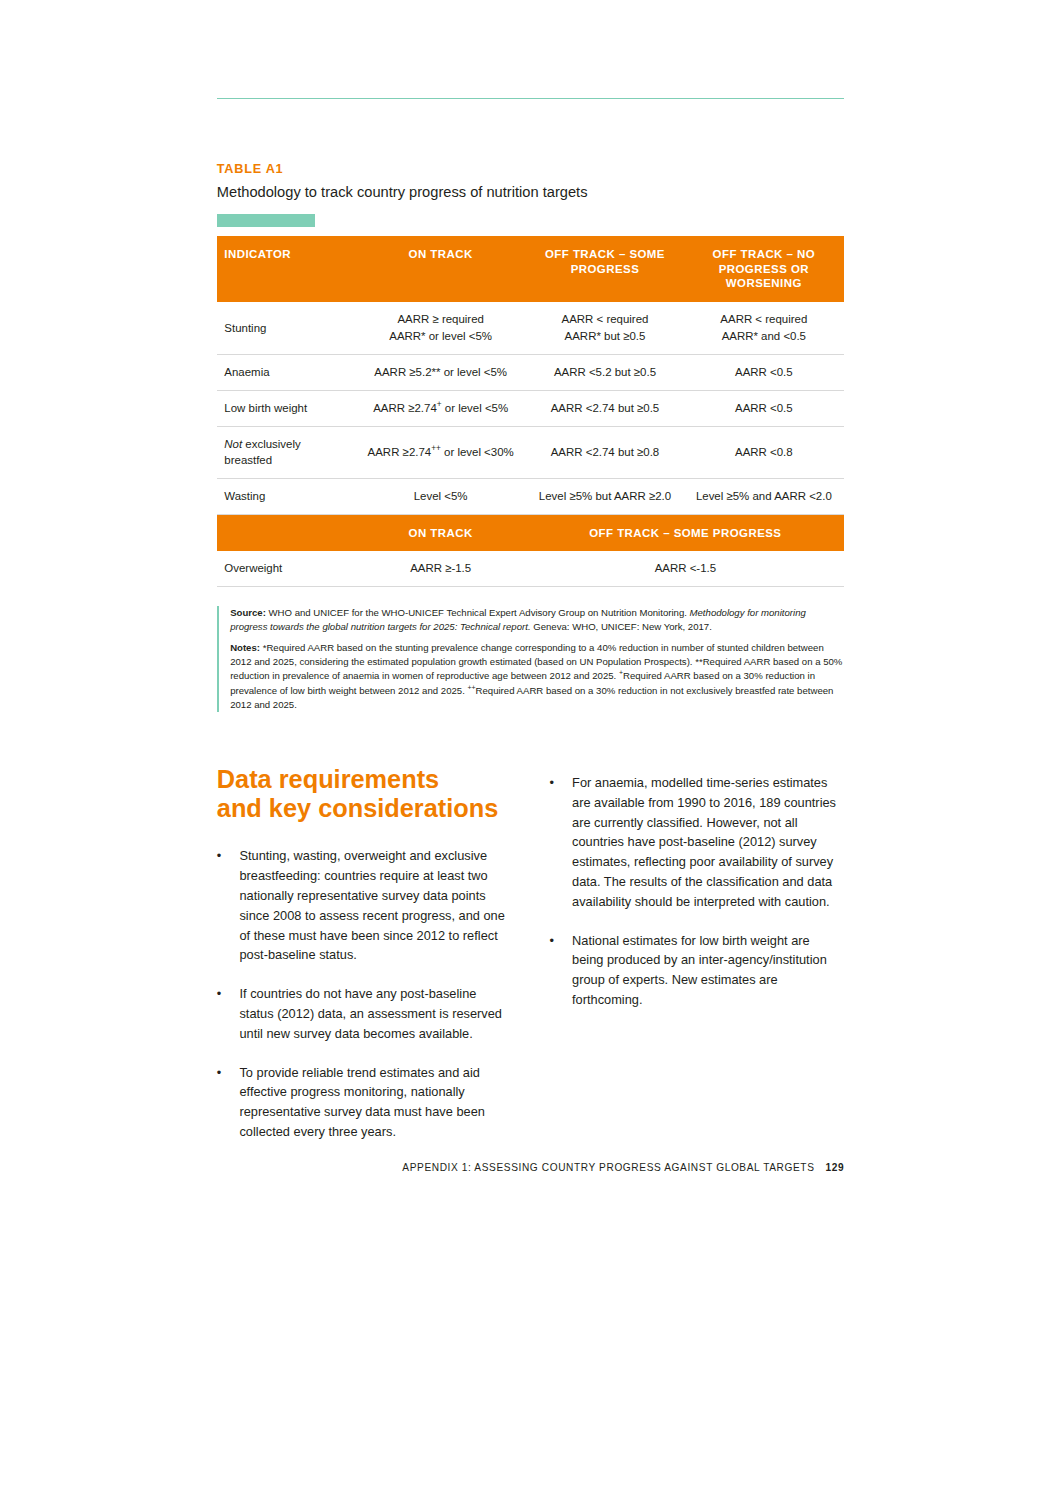TABLE A1
Methodology to track country progress of nutrition targets
| INDICATOR | ON TRACK | OFF TRACK – SOME PROGRESS | OFF TRACK – NO PROGRESS OR WORSENING |
| --- | --- | --- | --- |
| Stunting | AARR ≥ required AARR* or level <5% | AARR < required AARR* but ≥0.5 | AARR < required AARR* and <0.5 |
| Anaemia | AARR ≥5.2** or level <5% | AARR <5.2 but ≥0.5 | AARR <0.5 |
| Low birth weight | AARR ≥2.74 + or level <5% | AARR <2.74 but ≥0.5 | AARR <0.5 |
| Not exclusively breastfed | AARR ≥2.74 ++ or level <30% | AARR <2.74 but ≥0.8 | AARR <0.8 |
| Wasting | Level <5% | Level ≥5% but AARR ≥2.0 | Level ≥5% and AARR <2.0 |
| | ON TRACK | OFF TRACK – SOME PROGRESS |
| Overweight | AARR ≥-1.5 | AARR <-1.5 |
Source: WHO and UNICEF for the WHO-UNICEF Technical Expert Advisory Group on Nutrition Monitoring. Methodology for monitoring progress towards the global nutrition targets for 2025: Technical report. Geneva: WHO, UNICEF: New York, 2017.
Notes: *Required AARR based on the stunting prevalence change corresponding to a 40% reduction in number of stunted children between 2012 and 2025, considering the estimated population growth estimated (based on UN Population Prospects). **Required AARR based on a 50% reduction in prevalence of anaemia in women of reproductive age between 2012 and 2025. +Required AARR based on a 30% reduction in prevalence of low birth weight between 2012 and 2025. ++Required AARR based on a 30% reduction in not exclusively breastfed rate between 2012 and 2025.
Data requirements
and key considerations
Stunting, wasting, overweight and exclusive breastfeeding: countries require at least two nationally representative survey data points since 2008 to assess recent progress, and one of these must have been since 2012 to reflect post-baseline status.
If countries do not have any post-baseline status (2012) data, an assessment is reserved until new survey data becomes available.
To provide reliable trend estimates and aid effective progress monitoring, nationally representative survey data must have been collected every three years.
For anaemia, modelled time-series estimates are available from 1990 to 2016, 189 countries are currently classified. However, not all countries have post-baseline (2012) survey estimates, reflecting poor availability of survey data. The results of the classification and data availability should be interpreted with caution.
National estimates for low birth weight are being produced by an inter-agency/institution group of experts. New estimates are forthcoming.
APPENDIX 1: ASSESSING COUNTRY PROGRESS AGAINST GLOBAL TARGETS 129